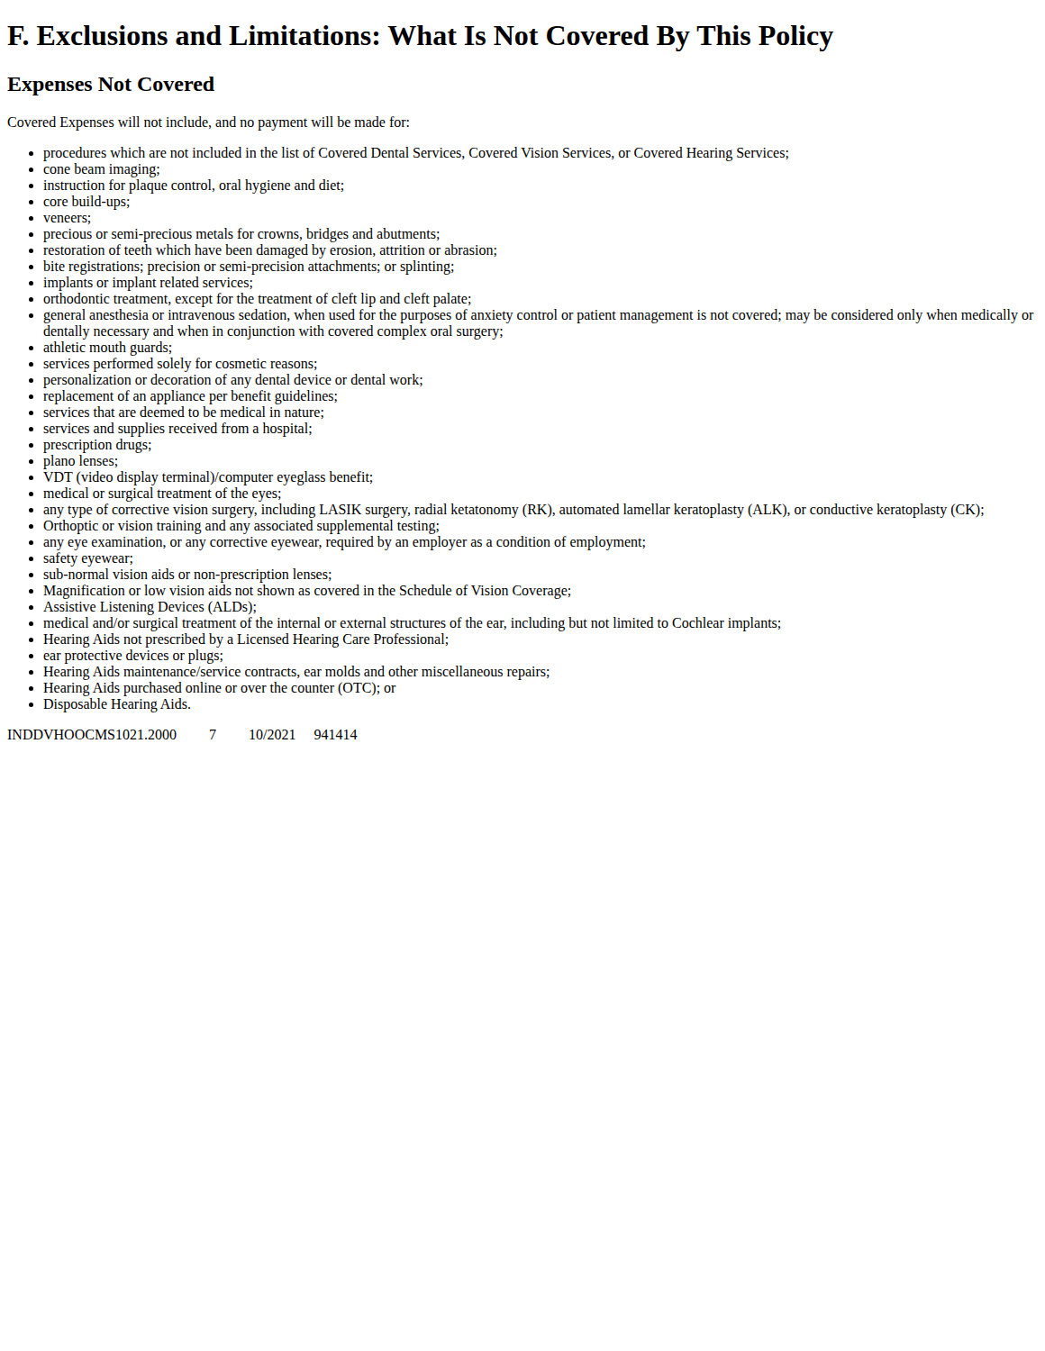F. Exclusions and Limitations: What Is Not Covered By This Policy
Expenses Not Covered
Covered Expenses will not include, and no payment will be made for:
procedures which are not included in the list of Covered Dental Services, Covered Vision Services, or Covered Hearing Services;
cone beam imaging;
instruction for plaque control, oral hygiene and diet;
core build-ups;
veneers;
precious or semi-precious metals for crowns, bridges and abutments;
restoration of teeth which have been damaged by erosion, attrition or abrasion;
bite registrations; precision or semi-precision attachments; or splinting;
implants or implant related services;
orthodontic treatment, except for the treatment of cleft lip and cleft palate;
general anesthesia or intravenous sedation, when used for the purposes of anxiety control or patient management is not covered; may be considered only when medically or dentally necessary and when in conjunction with covered complex oral surgery;
athletic mouth guards;
services performed solely for cosmetic reasons;
personalization or decoration of any dental device or dental work;
replacement of an appliance per benefit guidelines;
services that are deemed to be medical in nature;
services and supplies received from a hospital;
prescription drugs;
plano lenses;
VDT (video display terminal)/computer eyeglass benefit;
medical or surgical treatment of the eyes;
any type of corrective vision surgery, including LASIK surgery, radial ketatonomy (RK), automated lamellar keratoplasty (ALK), or conductive keratoplasty (CK);
Orthoptic or vision training and any associated supplemental testing;
any eye examination, or any corrective eyewear, required by an employer as a condition of employment;
safety eyewear;
sub-normal vision aids or non-prescription lenses;
Magnification or low vision aids not shown as covered in the Schedule of Vision Coverage;
Assistive Listening Devices (ALDs);
medical and/or surgical treatment of the internal or external structures of the ear, including but not limited to Cochlear implants;
Hearing Aids not prescribed by a Licensed Hearing Care Professional;
ear protective devices or plugs;
Hearing Aids maintenance/service contracts, ear molds and other miscellaneous repairs;
Hearing Aids purchased online or over the counter (OTC); or
Disposable Hearing Aids.
INDDVHOOCMS1021.2000 7 10/2021 941414